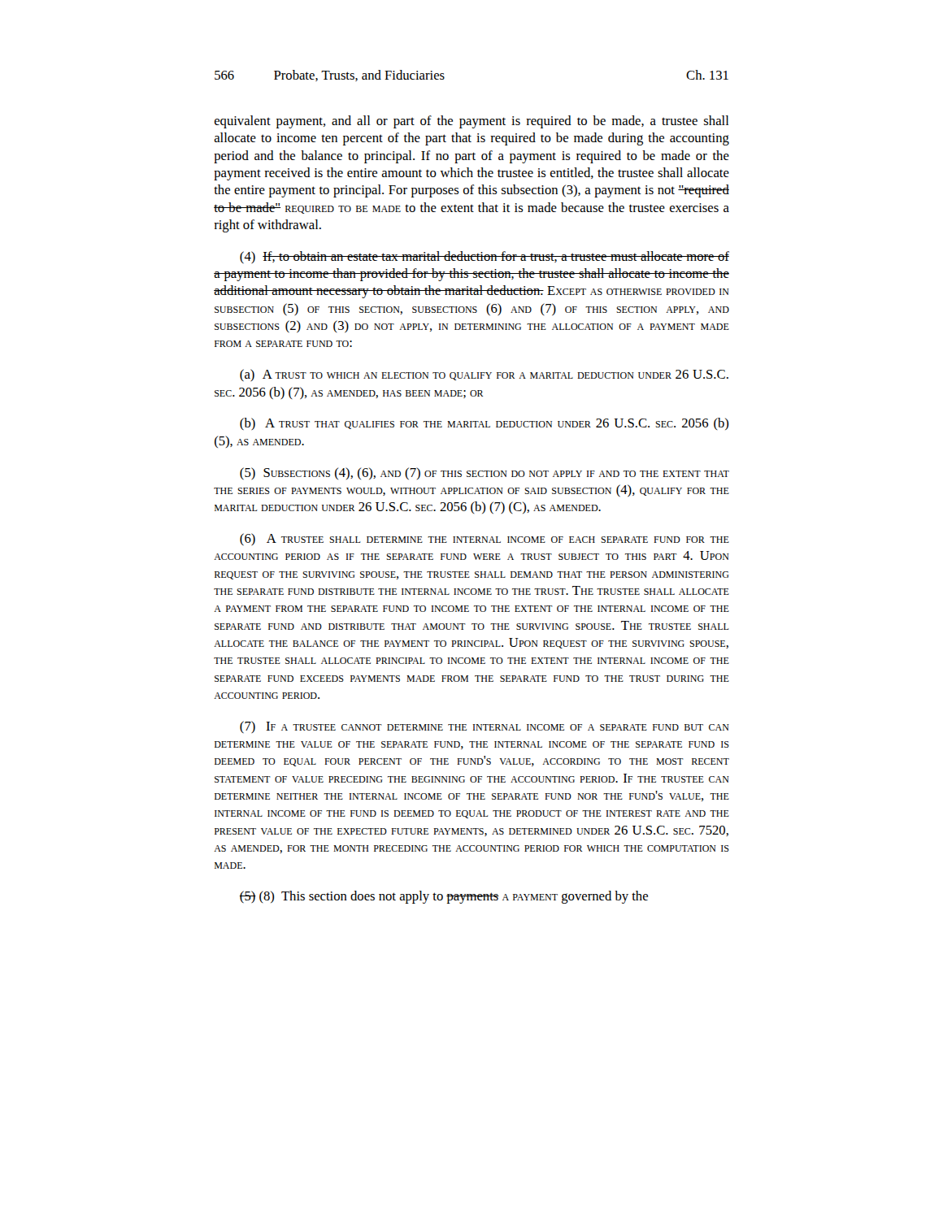566
Probate, Trusts, and Fiduciaries
Ch. 131
equivalent payment, and all or part of the payment is required to be made, a trustee shall allocate to income ten percent of the part that is required to be made during the accounting period and the balance to principal. If no part of a payment is required to be made or the payment received is the entire amount to which the trustee is entitled, the trustee shall allocate the entire payment to principal. For purposes of this subsection (3), a payment is not "required to be made" required to be made to the extent that it is made because the trustee exercises a right of withdrawal.
(4) If, to obtain an estate tax marital deduction for a trust, a trustee must allocate more of a payment to income than provided for by this section, the trustee shall allocate to income the additional amount necessary to obtain the marital deduction. Except as otherwise provided in subsection (5) of this section, subsections (6) and (7) of this section apply, and subsections (2) and (3) do not apply, in determining the allocation of a payment made from a separate fund to:
(a) A trust to which an election to qualify for a marital deduction under 26 U.S.C. sec. 2056 (b) (7), as amended, has been made; or
(b) A trust that qualifies for the marital deduction under 26 U.S.C. sec. 2056 (b) (5), as amended.
(5) Subsections (4), (6), and (7) of this section do not apply if and to the extent that the series of payments would, without application of said subsection (4), qualify for the marital deduction under 26 U.S.C. sec. 2056 (b) (7) (C), as amended.
(6) A trustee shall determine the internal income of each separate fund for the accounting period as if the separate fund were a trust subject to this part 4. Upon request of the surviving spouse, the trustee shall demand that the person administering the separate fund distribute the internal income to the trust. The trustee shall allocate a payment from the separate fund to income to the extent of the internal income of the separate fund and distribute that amount to the surviving spouse. The trustee shall allocate the balance of the payment to principal. Upon request of the surviving spouse, the trustee shall allocate principal to income to the extent the internal income of the separate fund exceeds payments made from the separate fund to the trust during the accounting period.
(7) If a trustee cannot determine the internal income of a separate fund but can determine the value of the separate fund, the internal income of the separate fund is deemed to equal four percent of the fund's value, according to the most recent statement of value preceding the beginning of the accounting period. If the trustee can determine neither the internal income of the separate fund nor the fund's value, the internal income of the fund is deemed to equal the product of the interest rate and the present value of the expected future payments, as determined under 26 U.S.C. sec. 7520, as amended, for the month preceding the accounting period for which the computation is made.
(5) (8) This section does not apply to payments a payment governed by the